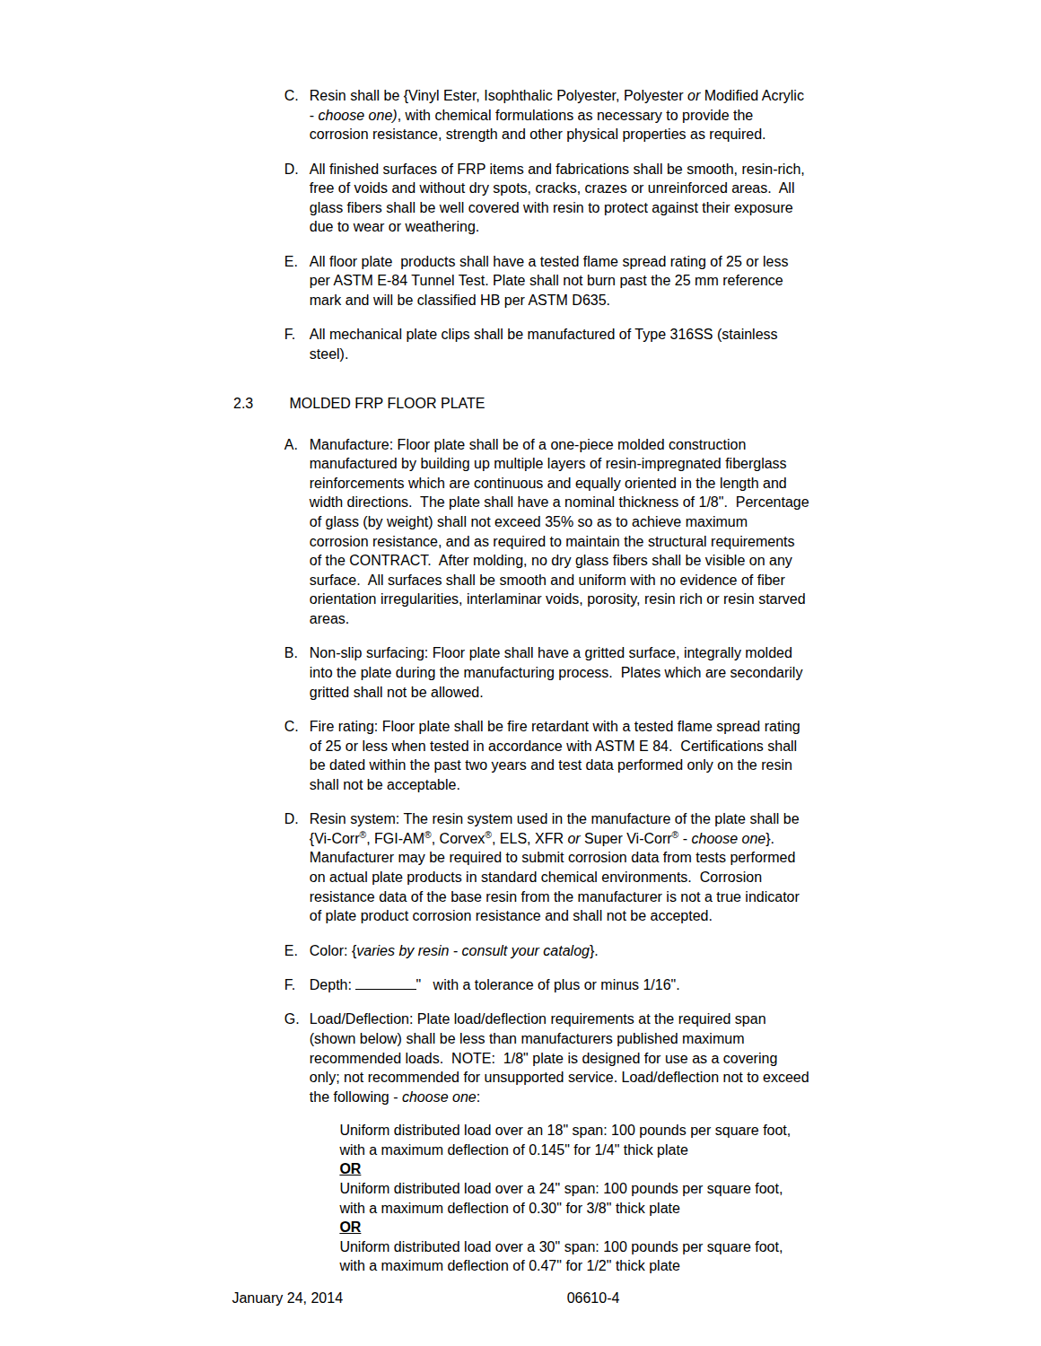C.
Resin shall be {Vinyl Ester, Isophthalic Polyester, Polyester or Modified Acrylic - choose one), with chemical formulations as necessary to provide the corrosion resistance, strength and other physical properties as required.
D.
All finished surfaces of FRP items and fabrications shall be smooth, resin-rich, free of voids and without dry spots, cracks, crazes or unreinforced areas. All glass fibers shall be well covered with resin to protect against their exposure due to wear or weathering.
E.
All floor plate products shall have a tested flame spread rating of 25 or less per ASTM E-84 Tunnel Test. Plate shall not burn past the 25 mm reference mark and will be classified HB per ASTM D635.
F.
All mechanical plate clips shall be manufactured of Type 316SS (stainless steel).
2.3
MOLDED FRP FLOOR PLATE
A.
Manufacture: Floor plate shall be of a one-piece molded construction manufactured by building up multiple layers of resin-impregnated fiberglass reinforcements which are continuous and equally oriented in the length and width directions. The plate shall have a nominal thickness of 1/8". Percentage of glass (by weight) shall not exceed 35% so as to achieve maximum corrosion resistance, and as required to maintain the structural requirements of the CONTRACT. After molding, no dry glass fibers shall be visible on any surface. All surfaces shall be smooth and uniform with no evidence of fiber orientation irregularities, interlaminar voids, porosity, resin rich or resin starved areas.
B.
Non-slip surfacing: Floor plate shall have a gritted surface, integrally molded into the plate during the manufacturing process. Plates which are secondarily gritted shall not be allowed.
C.
Fire rating: Floor plate shall be fire retardant with a tested flame spread rating of 25 or less when tested in accordance with ASTM E 84. Certifications shall be dated within the past two years and test data performed only on the resin shall not be acceptable.
D.
Resin system: The resin system used in the manufacture of the plate shall be {Vi-Corr®, FGI-AM®, Corvex®, ELS, XFR or Super Vi-Corr® - choose one}. Manufacturer may be required to submit corrosion data from tests performed on actual plate products in standard chemical environments. Corrosion resistance data of the base resin from the manufacturer is not a true indicator of plate product corrosion resistance and shall not be accepted.
E.
Color: {varies by resin - consult your catalog}.
F.
Depth: " with a tolerance of plus or minus 1/16".
G.
Load/Deflection: Plate load/deflection requirements at the required span (shown below) shall be less than manufacturers published maximum recommended loads. NOTE: 1/8" plate is designed for use as a covering only; not recommended for unsupported service. Load/deflection not to exceed the following - choose one:
Uniform distributed load over an 18" span: 100 pounds per square foot, with a maximum deflection of 0.145" for 1/4" thick plate
OR
Uniform distributed load over a 24" span: 100 pounds per square foot, with a maximum deflection of 0.30" for 3/8" thick plate
OR
Uniform distributed load over a 30" span: 100 pounds per square foot, with a maximum deflection of 0.47" for 1/2" thick plate
January 24, 2014
06610-4